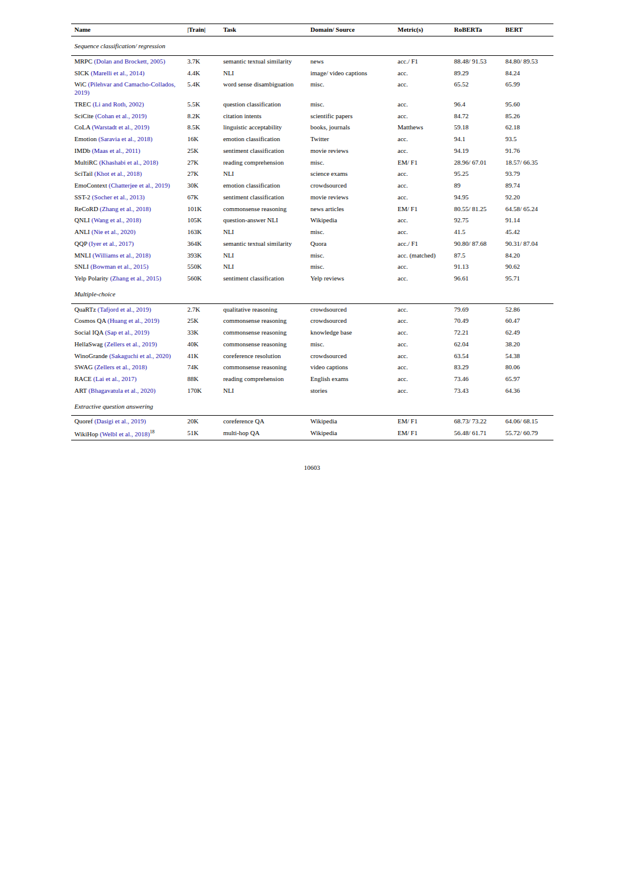| Name | /Train/ | Task | Domain/ Source | Metric(s) | RoBERTa | BERT |
| --- | --- | --- | --- | --- | --- | --- |
| Sequence classification/ regression |
| MRPC (Dolan and Brockett, 2005) | 3.7K | semantic textual similarity | news | acc./ F1 | 88.48/ 91.53 | 84.80/ 89.53 |
| SICK (Marelli et al., 2014) | 4.4K | NLI | image/ video captions | acc. | 89.29 | 84.24 |
| WiC (Pilehvar and Camacho-Collados, 2019) | 5.4K | word sense disambiguation | misc. | acc. | 65.52 | 65.99 |
| TREC (Li and Roth, 2002) | 5.5K | question classification | misc. | acc. | 96.4 | 95.60 |
| SciCite (Cohan et al., 2019) | 8.2K | citation intents | scientific papers | acc. | 84.72 | 85.26 |
| CoLA (Warstadt et al., 2019) | 8.5K | linguistic acceptability | books, journals | Matthews | 59.18 | 62.18 |
| Emotion (Saravia et al., 2018) | 16K | emotion classification | Twitter | acc. | 94.1 | 93.5 |
| IMDb (Maas et al., 2011) | 25K | sentiment classification | movie reviews | acc. | 94.19 | 91.76 |
| MultiRC (Khashabi et al., 2018) | 27K | reading comprehension | misc. | EM/ F1 | 28.96/ 67.01 | 18.57/ 66.35 |
| SciTail (Khot et al., 2018) | 27K | NLI | science exams | acc. | 95.25 | 93.79 |
| EmoContext (Chatterjee et al., 2019) | 30K | emotion classification | crowdsourced | acc. | 89 | 89.74 |
| SST-2 (Socher et al., 2013) | 67K | sentiment classification | movie reviews | acc. | 94.95 | 92.20 |
| ReCoRD (Zhang et al., 2018) | 101K | commonsense reasoning | news articles | EM/ F1 | 80.55/ 81.25 | 64.58/ 65.24 |
| QNLI (Wang et al., 2018) | 105K | question-answer NLI | Wikipedia | acc. | 92.75 | 91.14 |
| ANLI (Nie et al., 2020) | 163K | NLI | misc. | acc. | 41.5 | 45.42 |
| QQP (Iyer et al., 2017) | 364K | semantic textual similarity | Quora | acc./ F1 | 90.80/ 87.68 | 90.31/ 87.04 |
| MNLI (Williams et al., 2018) | 393K | NLI | misc. | acc. (matched) | 87.5 | 84.20 |
| SNLI (Bowman et al., 2015) | 550K | NLI | misc. | acc. | 91.13 | 90.62 |
| Yelp Polarity (Zhang et al., 2015) | 560K | sentiment classification | Yelp reviews | acc. | 96.61 | 95.71 |
| Multiple-choice |
| QuaRTz (Tafjord et al., 2019) | 2.7K | qualitative reasoning | crowdsourced | acc. | 79.69 | 52.86 |
| Cosmos QA (Huang et al., 2019) | 25K | commonsense reasoning | crowdsourced | acc. | 70.49 | 60.47 |
| Social IQA (Sap et al., 2019) | 33K | commonsense reasoning | knowledge base | acc. | 72.21 | 62.49 |
| HellaSwag (Zellers et al., 2019) | 40K | commonsense reasoning | misc. | acc. | 62.04 | 38.20 |
| WinoGrande (Sakaguchi et al., 2020) | 41K | coreference resolution | crowdsourced | acc. | 63.54 | 54.38 |
| SWAG (Zellers et al., 2018) | 74K | commonsense reasoning | video captions | acc. | 83.29 | 80.06 |
| RACE (Lai et al., 2017) | 88K | reading comprehension | English exams | acc. | 73.46 | 65.97 |
| ART (Bhagavatula et al., 2020) | 170K | NLI | stories | acc. | 73.43 | 64.36 |
| Extractive question answering |
| Quoref (Dasigi et al., 2019) | 20K | coreference QA | Wikipedia | EM/ F1 | 68.73/ 73.22 | 64.06/ 68.15 |
| WikiHop (Welbl et al., 2018) 18 | 51K | multi-hop QA | Wikipedia | EM/ F1 | 56.48/ 61.71 | 55.72/ 60.79 |
10603